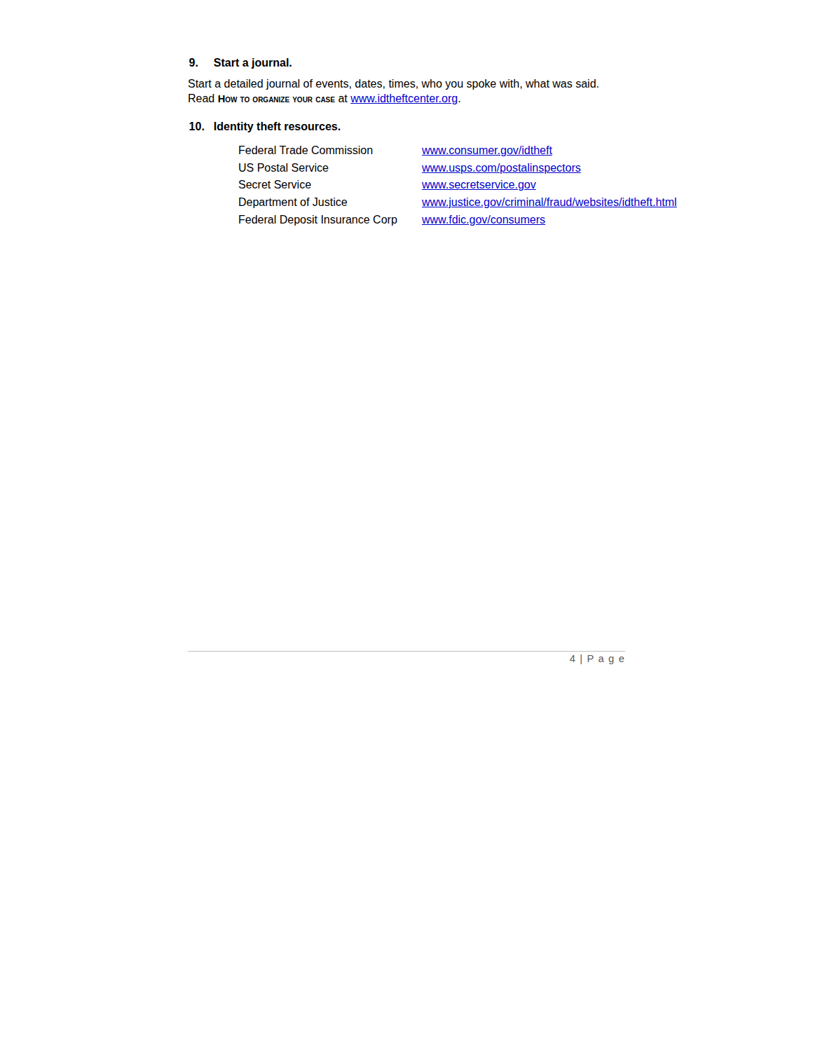9. Start a journal.
Start a detailed journal of events, dates, times, who you spoke with, what was said. Read How to organize your case at www.idtheftcenter.org.
10. Identity theft resources.
| Federal Trade Commission | www.consumer.gov/idtheft |
| US Postal Service | www.usps.com/postalinspectors |
| Secret Service | www.secretservice.gov |
| Department of Justice | www.justice.gov/criminal/fraud/websites/idtheft.html |
| Federal Deposit Insurance Corp | www.fdic.gov/consumers |
4 | P a g e